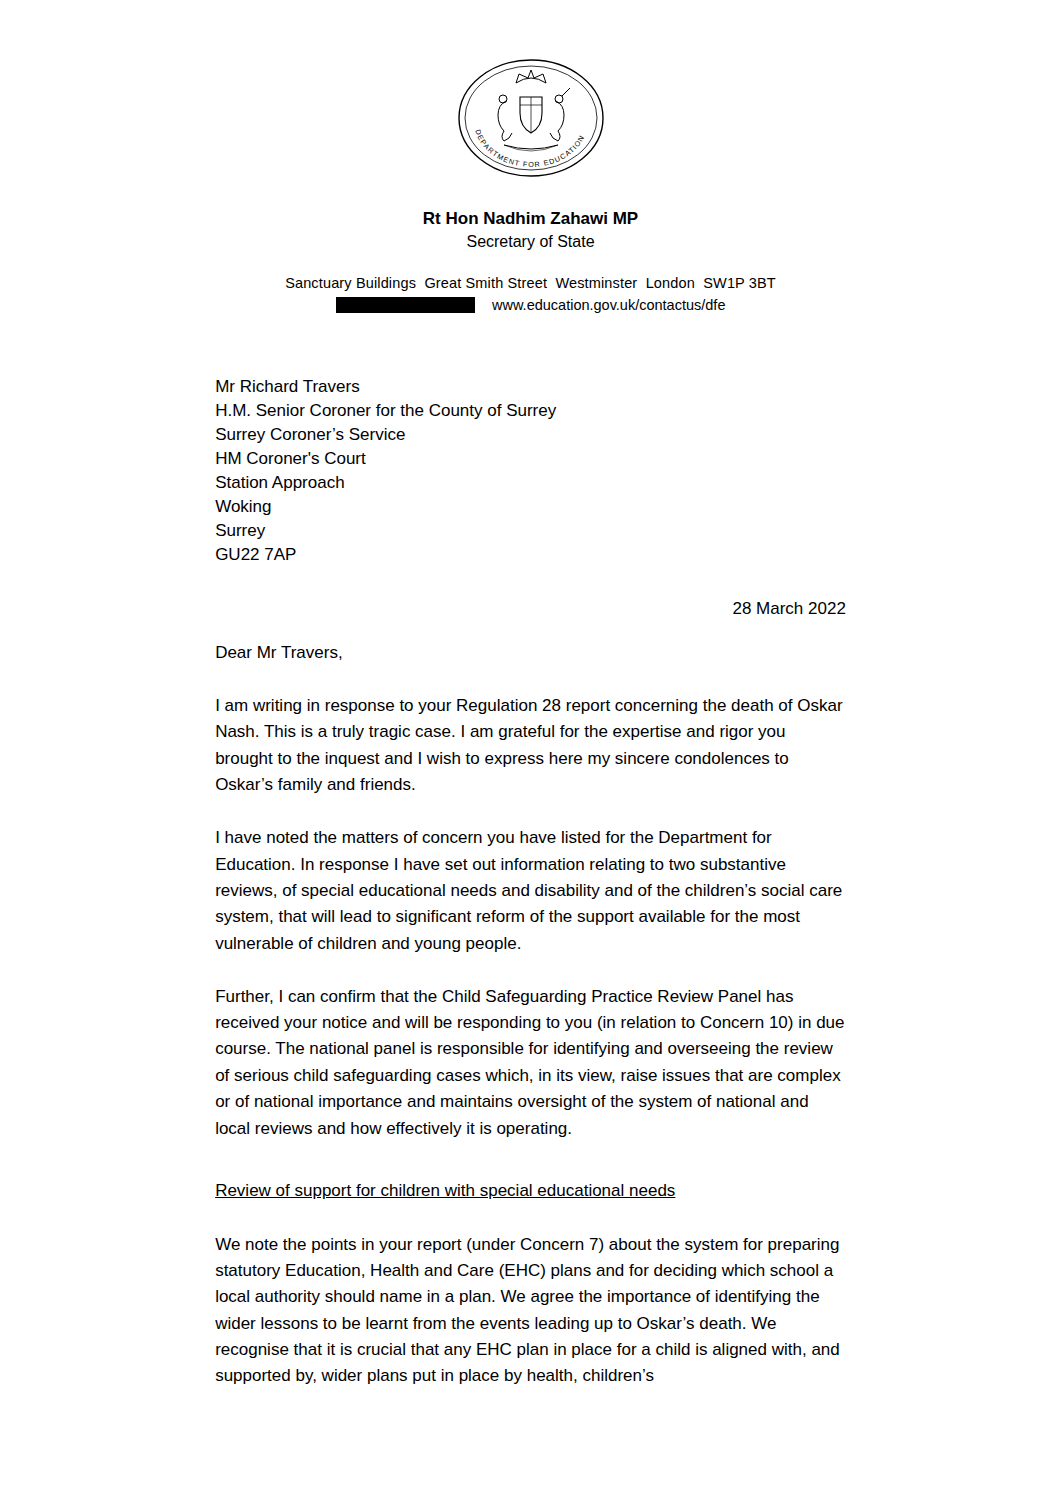DEPARTMENT FOR EDUCATION
Rt Hon Nadhim Zahawi MP
Secretary of State
Sanctuary Buildings Great Smith Street Westminster London SW1P 3BT
www.education.gov.uk/contactus/dfe
Mr Richard Travers
H.M. Senior Coroner for the County of Surrey
Surrey Coroner’s Service
HM Coroner's Court
Station Approach
Woking
Surrey
GU22 7AP
28 March 2022
Dear Mr Travers,
I am writing in response to your Regulation 28 report concerning the death of Oskar Nash. This is a truly tragic case. I am grateful for the expertise and rigor you brought to the inquest and I wish to express here my sincere condolences to Oskar’s family and friends.
I have noted the matters of concern you have listed for the Department for Education. In response I have set out information relating to two substantive reviews, of special educational needs and disability and of the children’s social care system, that will lead to significant reform of the support available for the most vulnerable of children and young people.
Further, I can confirm that the Child Safeguarding Practice Review Panel has received your notice and will be responding to you (in relation to Concern 10) in due course. The national panel is responsible for identifying and overseeing the review of serious child safeguarding cases which, in its view, raise issues that are complex or of national importance and maintains oversight of the system of national and local reviews and how effectively it is operating.
Review of support for children with special educational needs
We note the points in your report (under Concern 7) about the system for preparing statutory Education, Health and Care (EHC) plans and for deciding which school a local authority should name in a plan. We agree the importance of identifying the wider lessons to be learnt from the events leading up to Oskar’s death. We recognise that it is crucial that any EHC plan in place for a child is aligned with, and supported by, wider plans put in place by health, children’s